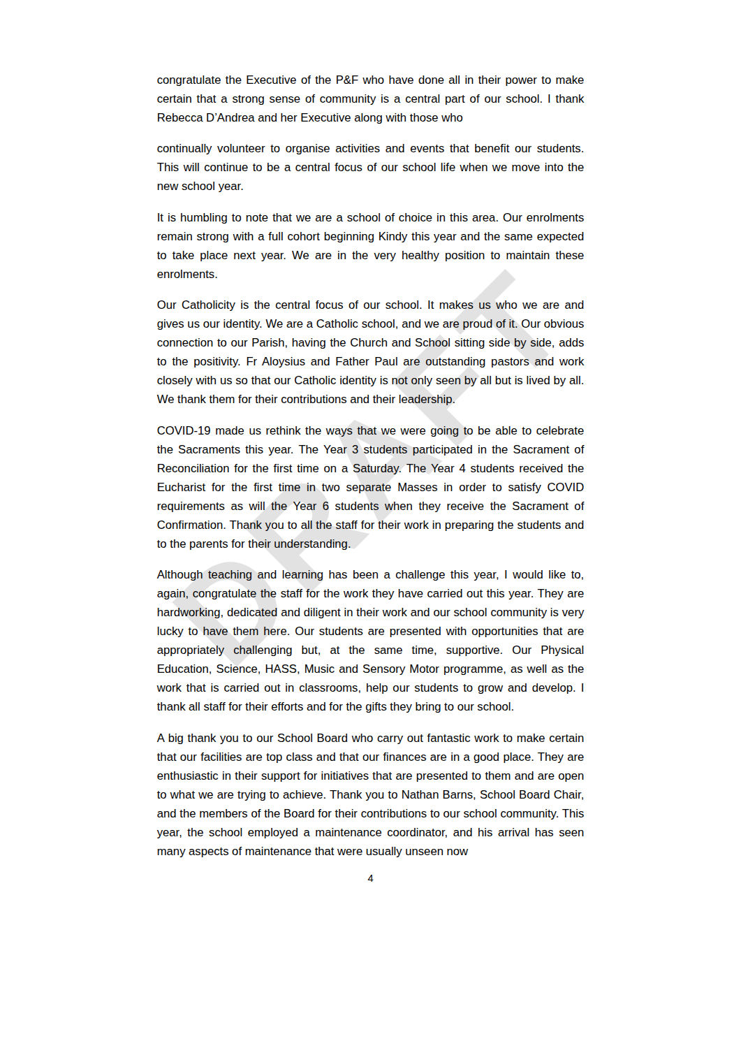DRAFT
congratulate the Executive of the P&F who have done all in their power to make certain that a strong sense of community is a central part of our school. I thank Rebecca D’Andrea and her Executive along with those who
continually volunteer to organise activities and events that benefit our students. This will continue to be a central focus of our school life when we move into the new school year.
It is humbling to note that we are a school of choice in this area. Our enrolments remain strong with a full cohort beginning Kindy this year and the same expected to take place next year. We are in the very healthy position to maintain these enrolments.
Our Catholicity is the central focus of our school. It makes us who we are and gives us our identity. We are a Catholic school, and we are proud of it. Our obvious connection to our Parish, having the Church and School sitting side by side, adds to the positivity. Fr Aloysius and Father Paul are outstanding pastors and work closely with us so that our Catholic identity is not only seen by all but is lived by all. We thank them for their contributions and their leadership.
COVID-19 made us rethink the ways that we were going to be able to celebrate the Sacraments this year. The Year 3 students participated in the Sacrament of Reconciliation for the first time on a Saturday. The Year 4 students received the Eucharist for the first time in two separate Masses in order to satisfy COVID requirements as will the Year 6 students when they receive the Sacrament of Confirmation. Thank you to all the staff for their work in preparing the students and to the parents for their understanding.
Although teaching and learning has been a challenge this year, I would like to, again, congratulate the staff for the work they have carried out this year. They are hardworking, dedicated and diligent in their work and our school community is very lucky to have them here. Our students are presented with opportunities that are appropriately challenging but, at the same time, supportive. Our Physical Education, Science, HASS, Music and Sensory Motor programme, as well as the work that is carried out in classrooms, help our students to grow and develop. I thank all staff for their efforts and for the gifts they bring to our school.
A big thank you to our School Board who carry out fantastic work to make certain that our facilities are top class and that our finances are in a good place. They are enthusiastic in their support for initiatives that are presented to them and are open to what we are trying to achieve. Thank you to Nathan Barns, School Board Chair, and the members of the Board for their contributions to our school community. This year, the school employed a maintenance coordinator, and his arrival has seen many aspects of maintenance that were usually unseen now
4